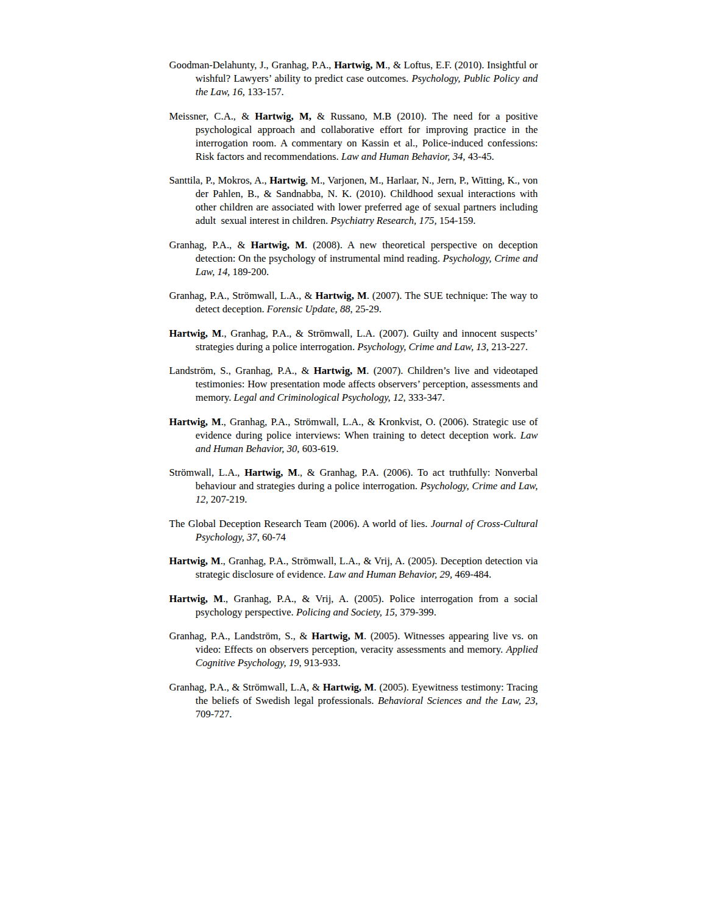Goodman-Delahunty, J., Granhag, P.A., Hartwig, M., & Loftus, E.F. (2010). Insightful or wishful? Lawyers’ ability to predict case outcomes. Psychology, Public Policy and the Law, 16, 133-157.
Meissner, C.A., & Hartwig, M, & Russano, M.B (2010). The need for a positive psychological approach and collaborative effort for improving practice in the interrogation room. A commentary on Kassin et al., Police-induced confessions: Risk factors and recommendations. Law and Human Behavior, 34, 43-45.
Santtila, P., Mokros, A., Hartwig, M., Varjonen, M., Harlaar, N., Jern, P., Witting, K., von der Pahlen, B., & Sandnabba, N. K. (2010). Childhood sexual interactions with other children are associated with lower preferred age of sexual partners including adult sexual interest in children. Psychiatry Research, 175, 154-159.
Granhag, P.A., & Hartwig, M. (2008). A new theoretical perspective on deception detection: On the psychology of instrumental mind reading. Psychology, Crime and Law, 14, 189-200.
Granhag, P.A., Strömwall, L.A., & Hartwig, M. (2007). The SUE technique: The way to detect deception. Forensic Update, 88, 25-29.
Hartwig, M., Granhag, P.A., & Strömwall, L.A. (2007). Guilty and innocent suspects’ strategies during a police interrogation. Psychology, Crime and Law, 13, 213-227.
Landström, S., Granhag, P.A., & Hartwig, M. (2007). Children’s live and videotaped testimonies: How presentation mode affects observers’ perception, assessments and memory. Legal and Criminological Psychology, 12, 333-347.
Hartwig, M., Granhag, P.A., Strömwall, L.A., & Kronkvist, O. (2006). Strategic use of evidence during police interviews: When training to detect deception work. Law and Human Behavior, 30, 603-619.
Strömwall, L.A., Hartwig, M., & Granhag, P.A. (2006). To act truthfully: Nonverbal behaviour and strategies during a police interrogation. Psychology, Crime and Law, 12, 207-219.
The Global Deception Research Team (2006). A world of lies. Journal of Cross-Cultural Psychology, 37, 60-74
Hartwig, M., Granhag, P.A., Strömwall, L.A., & Vrij, A. (2005). Deception detection via strategic disclosure of evidence. Law and Human Behavior, 29, 469-484.
Hartwig, M., Granhag, P.A., & Vrij, A. (2005). Police interrogation from a social psychology perspective. Policing and Society, 15, 379-399.
Granhag, P.A., Landström, S., & Hartwig, M. (2005). Witnesses appearing live vs. on video: Effects on observers perception, veracity assessments and memory. Applied Cognitive Psychology, 19, 913-933.
Granhag, P.A., & Strömwall, L.A, & Hartwig, M. (2005). Eyewitness testimony: Tracing the beliefs of Swedish legal professionals. Behavioral Sciences and the Law, 23, 709-727.